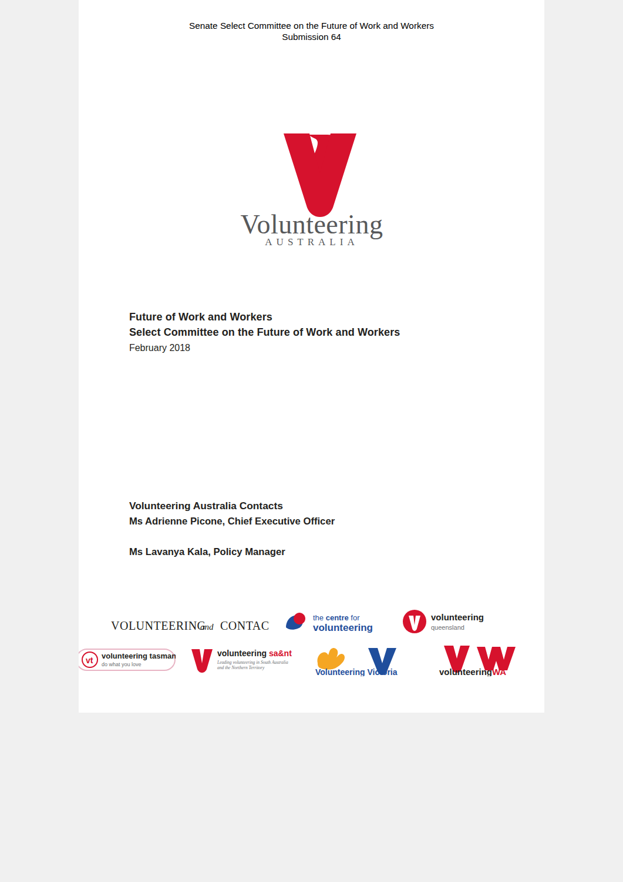Senate Select Committee on the Future of Work and Workers
Submission 64
Volunteering AUSTRALIA
Future of Work and Workers
Select Committee on the Future of Work and Workers
February 2018
Volunteering Australia Contacts
Ms Adrienne Picone, Chief Executive Officer
Ms Lavanya Kala, Policy Manager
VOLUNTEERING and CONTACT
the centre for volunteering
volunteering queensland
vt volunteering tasmania do what you love
volunteering sa&nt Leading volunteering in South Australia and the Northern Territory
Volunteering Victoria
volunteeringWA